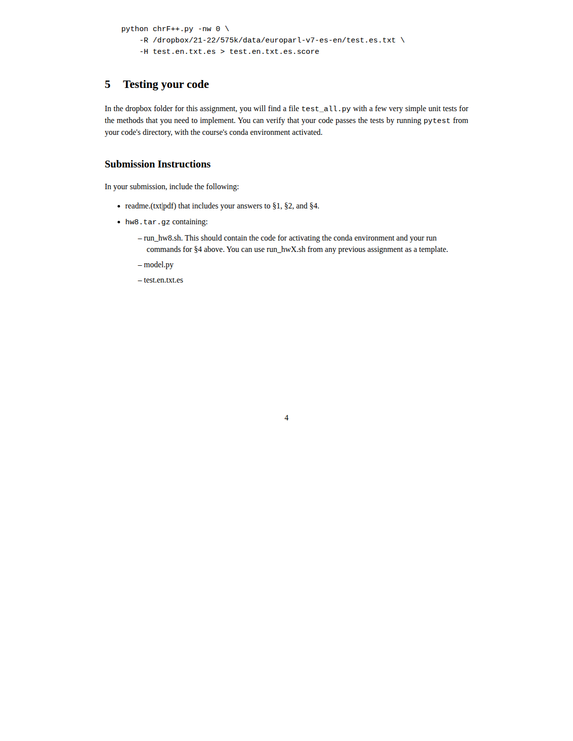python chrF++.py -nw 0 \
    -R /dropbox/21-22/575k/data/europarl-v7-es-en/test.es.txt \
    -H test.en.txt.es > test.en.txt.es.score
5 Testing your code
In the dropbox folder for this assignment, you will find a file test_all.py with a few very simple unit tests for the methods that you need to implement. You can verify that your code passes the tests by running pytest from your code's directory, with the course's conda environment activated.
Submission Instructions
In your submission, include the following:
readme.(txt|pdf) that includes your answers to §1, §2, and §4.
hw8.tar.gz containing:
run_hw8.sh. This should contain the code for activating the conda environment and your run commands for §4 above. You can use run_hwX.sh from any previous assignment as a template.
model.py
test.en.txt.es
4